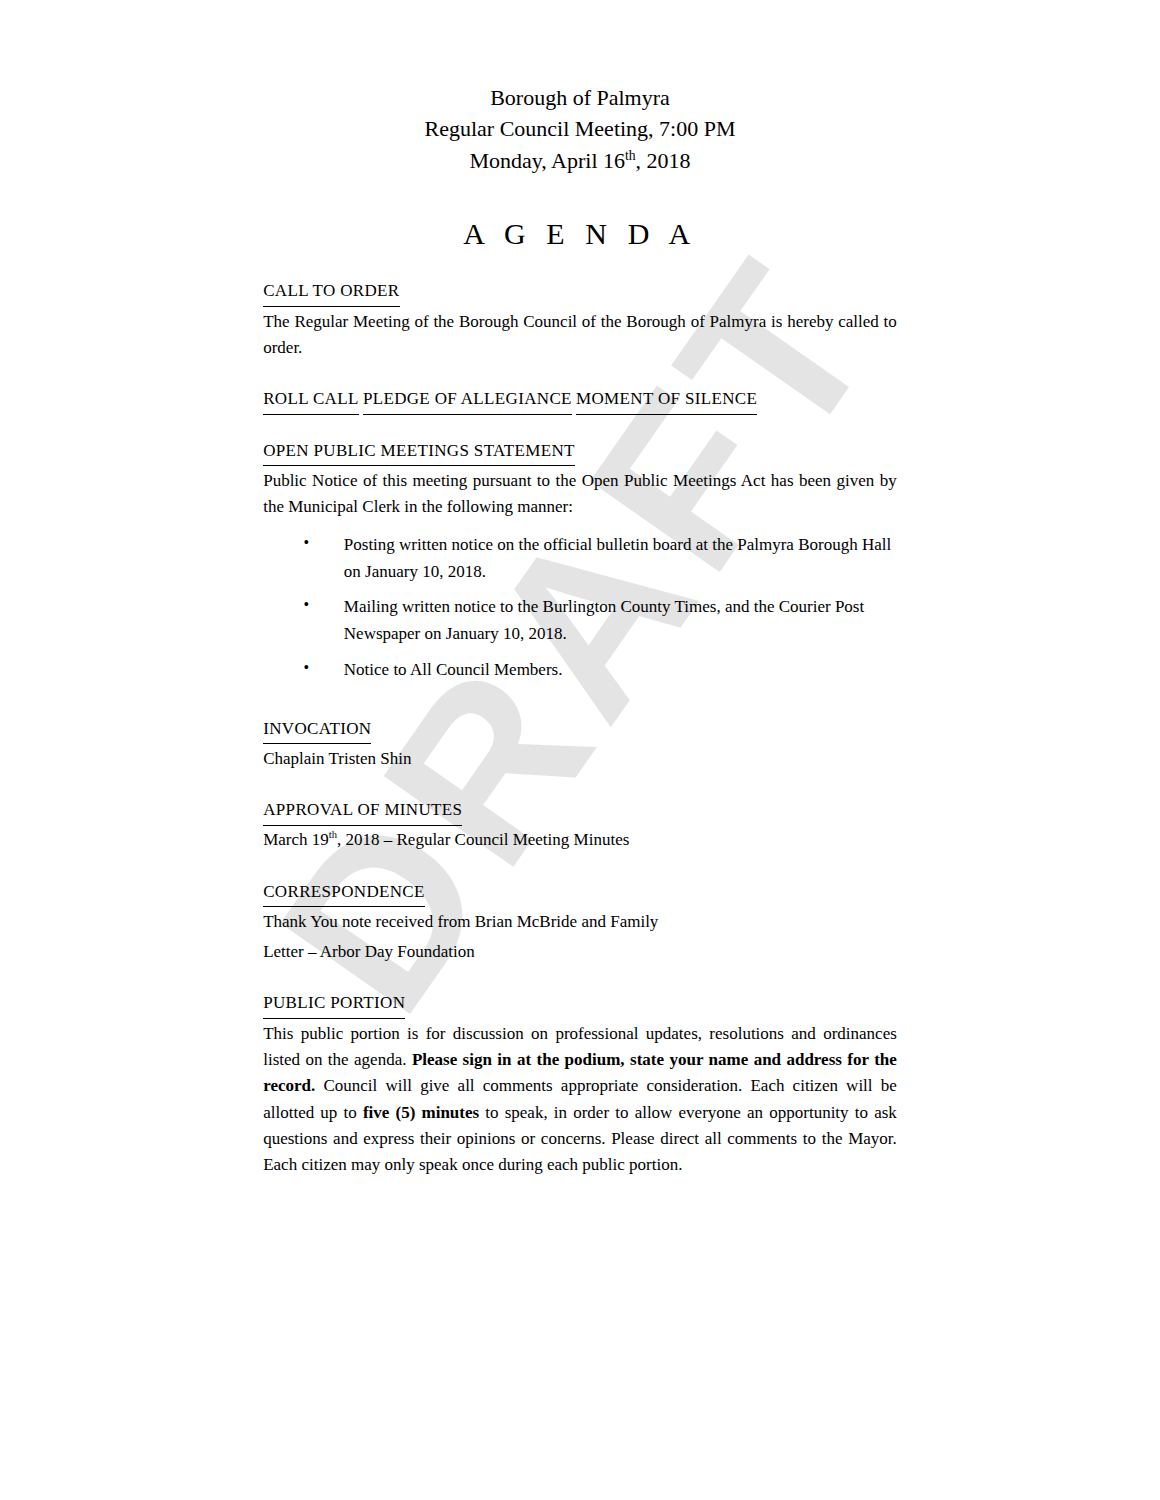DRAFT
Borough of Palmyra
Regular Council Meeting, 7:00 PM
Monday, April 16th, 2018
A G E N D A
Call to Order
The Regular Meeting of the Borough Council of the Borough of Palmyra is hereby called to order.
Roll Call
Pledge of Allegiance
Moment of Silence
Open Public Meetings Statement
Public Notice of this meeting pursuant to the Open Public Meetings Act has been given by the Municipal Clerk in the following manner:
Posting written notice on the official bulletin board at the Palmyra Borough Hall on January 10, 2018.
Mailing written notice to the Burlington County Times, and the Courier Post Newspaper on January 10, 2018.
Notice to All Council Members.
Invocation
Chaplain Tristen Shin
Approval of Minutes
March 19th, 2018 – Regular Council Meeting Minutes
Correspondence
Thank You note received from Brian McBride and Family
Letter – Arbor Day Foundation
Public Portion
This public portion is for discussion on professional updates, resolutions and ordinances listed on the agenda. Please sign in at the podium, state your name and address for the record. Council will give all comments appropriate consideration. Each citizen will be allotted up to five (5) minutes to speak, in order to allow everyone an opportunity to ask questions and express their opinions or concerns. Please direct all comments to the Mayor. Each citizen may only speak once during each public portion.